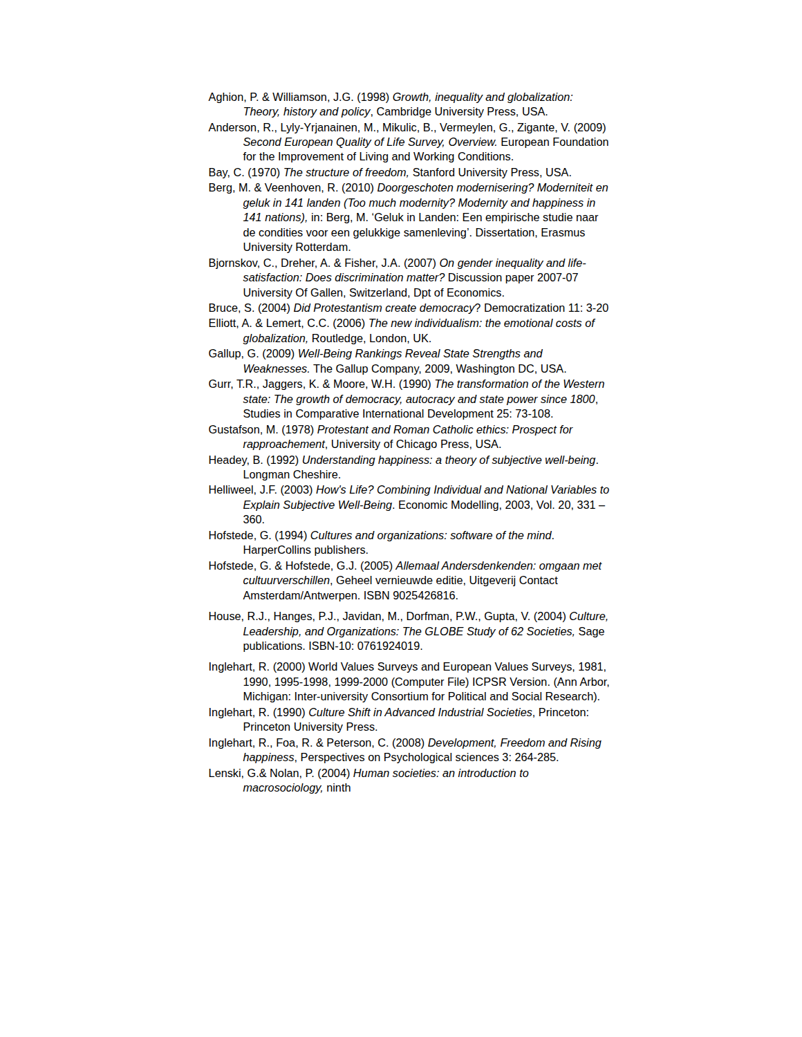Aghion, P. & Williamson, J.G. (1998) Growth, inequality and globalization: Theory, history and policy, Cambridge University Press, USA.
Anderson, R., Lyly-Yrjanainen, M., Mikulic, B., Vermeylen, G., Zigante, V. (2009) Second European Quality of Life Survey, Overview. European Foundation for the Improvement of Living and Working Conditions.
Bay, C. (1970) The structure of freedom, Stanford University Press, USA.
Berg, M. & Veenhoven, R. (2010) Doorgeschoten modernisering? Moderniteit en geluk in 141 landen (Too much modernity? Modernity and happiness in 141 nations), in: Berg, M. ‘Geluk in Landen: Een empirische studie naar de condities voor een gelukkige samenleving’. Dissertation, Erasmus University Rotterdam.
Bjornskov, C., Dreher, A. & Fisher, J.A. (2007) On gender inequality and life-satisfaction: Does discrimination matter? Discussion paper 2007-07 University Of Gallen, Switzerland, Dpt of Economics.
Bruce, S. (2004) Did Protestantism create democracy? Democratization 11: 3-20
Elliott, A. & Lemert, C.C. (2006) The new individualism: the emotional costs of globalization, Routledge, London, UK.
Gallup, G. (2009) Well-Being Rankings Reveal State Strengths and Weaknesses. The Gallup Company, 2009, Washington DC, USA.
Gurr, T.R., Jaggers, K. & Moore, W.H. (1990) The transformation of the Western state: The growth of democracy, autocracy and state power since 1800, Studies in Comparative International Development 25: 73-108.
Gustafson, M. (1978) Protestant and Roman Catholic ethics: Prospect for rapproachement, University of Chicago Press, USA.
Headey, B. (1992) Understanding happiness: a theory of subjective well-being. Longman Cheshire.
Helliweel, J.F. (2003) How's Life? Combining Individual and National Variables to Explain Subjective Well-Being. Economic Modelling, 2003, Vol. 20, 331 – 360.
Hofstede, G. (1994) Cultures and organizations: software of the mind. HarperCollins publishers.
Hofstede, G. & Hofstede, G.J. (2005) Allemaal Andersdenkenden: omgaan met cultuurverschillen, Geheel vernieuwde editie, Uitgeverij Contact Amsterdam/Antwerpen. ISBN 9025426816.
House, R.J., Hanges, P.J., Javidan, M., Dorfman, P.W., Gupta, V. (2004) Culture, Leadership, and Organizations: The GLOBE Study of 62 Societies, Sage publications. ISBN-10: 0761924019.
Inglehart, R. (2000) World Values Surveys and European Values Surveys, 1981, 1990, 1995-1998, 1999-2000 (Computer File) ICPSR Version. (Ann Arbor, Michigan: Inter-university Consortium for Political and Social Research).
Inglehart, R. (1990) Culture Shift in Advanced Industrial Societies, Princeton: Princeton University Press.
Inglehart, R., Foa, R. & Peterson, C. (2008) Development, Freedom and Rising happiness, Perspectives on Psychological sciences 3: 264-285.
Lenski, G.& Nolan, P. (2004) Human societies: an introduction to macrosociology, ninth